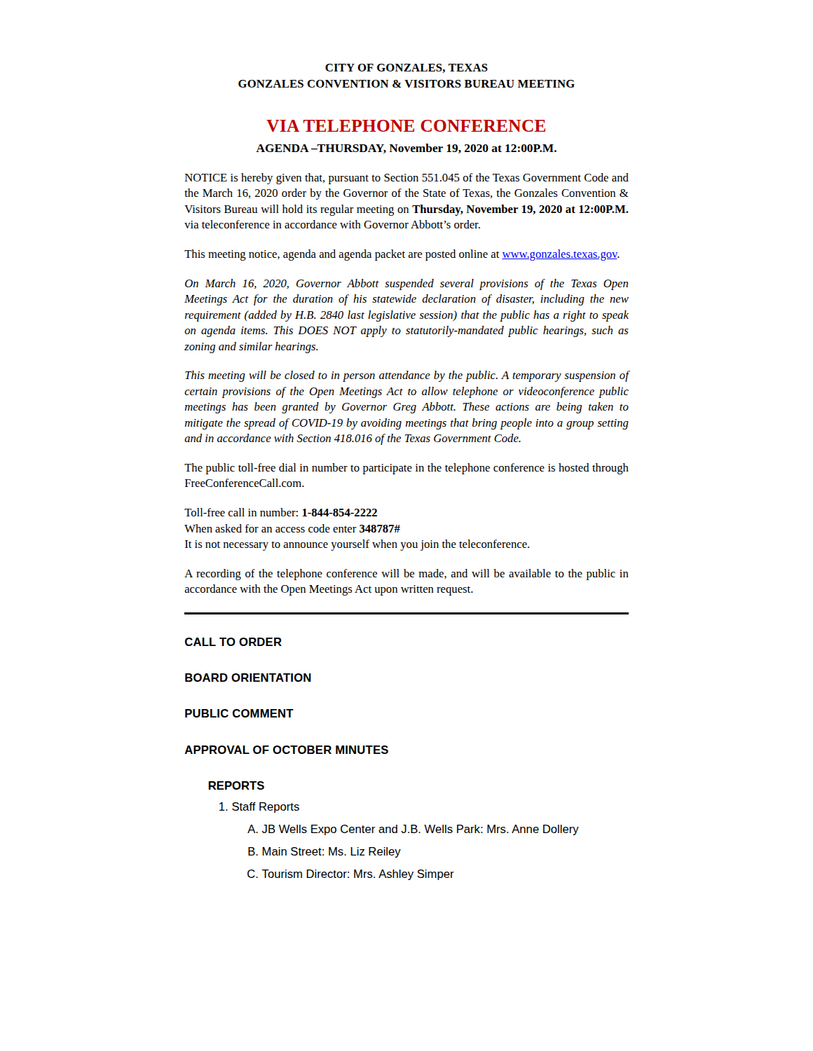CITY OF GONZALES, TEXAS
GONZALES CONVENTION & VISITORS BUREAU MEETING
VIA TELEPHONE CONFERENCE
AGENDA –THURSDAY, November 19, 2020 at 12:00P.M.
NOTICE is hereby given that, pursuant to Section 551.045 of the Texas Government Code and the March 16, 2020 order by the Governor of the State of Texas, the Gonzales Convention & Visitors Bureau will hold its regular meeting on Thursday, November 19, 2020 at 12:00P.M. via teleconference in accordance with Governor Abbott’s order.
This meeting notice, agenda and agenda packet are posted online at www.gonzales.texas.gov.
On March 16, 2020, Governor Abbott suspended several provisions of the Texas Open Meetings Act for the duration of his statewide declaration of disaster, including the new requirement (added by H.B. 2840 last legislative session) that the public has a right to speak on agenda items. This DOES NOT apply to statutorily-mandated public hearings, such as zoning and similar hearings.
This meeting will be closed to in person attendance by the public. A temporary suspension of certain provisions of the Open Meetings Act to allow telephone or videoconference public meetings has been granted by Governor Greg Abbott. These actions are being taken to mitigate the spread of COVID-19 by avoiding meetings that bring people into a group setting and in accordance with Section 418.016 of the Texas Government Code.
The public toll-free dial in number to participate in the telephone conference is hosted through FreeConferenceCall.com.
Toll-free call in number: 1-844-854-2222
When asked for an access code enter 348787#
It is not necessary to announce yourself when you join the teleconference.
A recording of the telephone conference will be made, and will be available to the public in accordance with the Open Meetings Act upon written request.
CALL TO ORDER
BOARD ORIENTATION
PUBLIC COMMENT
APPROVAL OF OCTOBER MINUTES
REPORTS
Staff Reports
JB Wells Expo Center and J.B. Wells Park: Mrs. Anne Dollery
Main Street: Ms. Liz Reiley
Tourism Director: Mrs. Ashley Simper